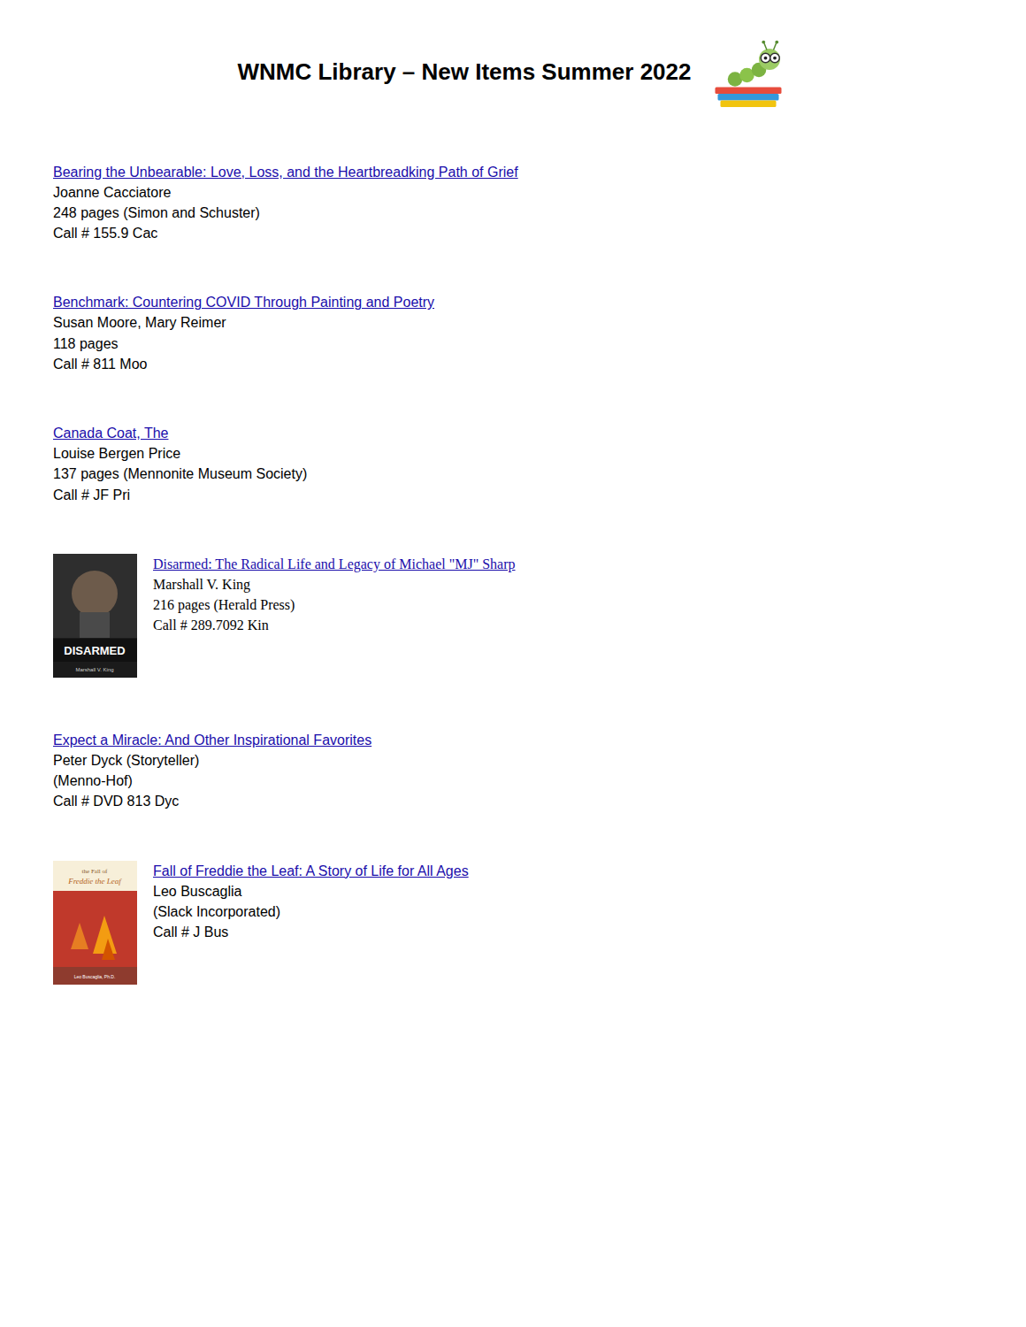WNMC Library – New Items Summer 2022
Bearing the Unbearable: Love, Loss, and the Heartbreadking Path of Grief Joanne Cacciatore 248 pages (Simon and Schuster) Call # 155.9 Cac
Benchmark: Countering COVID Through Painting and Poetry Susan Moore, Mary Reimer 118 pages Call # 811 Moo
Canada Coat, The Louise Bergen Price 137 pages (Mennonite Museum Society) Call # JF Pri
DISARMED Marshall V. King
Disarmed: The Radical Life and Legacy of Michael "MJ" Sharp Marshall V. King 216 pages (Herald Press) Call # 289.7092 Kin
Expect a Miracle: And Other Inspirational Favorites Peter Dyck (Storyteller) (Menno-Hof) Call # DVD 813 Dyc
the Fall of Freddie the Leaf Leo Buscaglia, Ph.D.
Fall of Freddie the Leaf: A Story of Life for All Ages Leo Buscaglia (Slack Incorporated) Call # J Bus